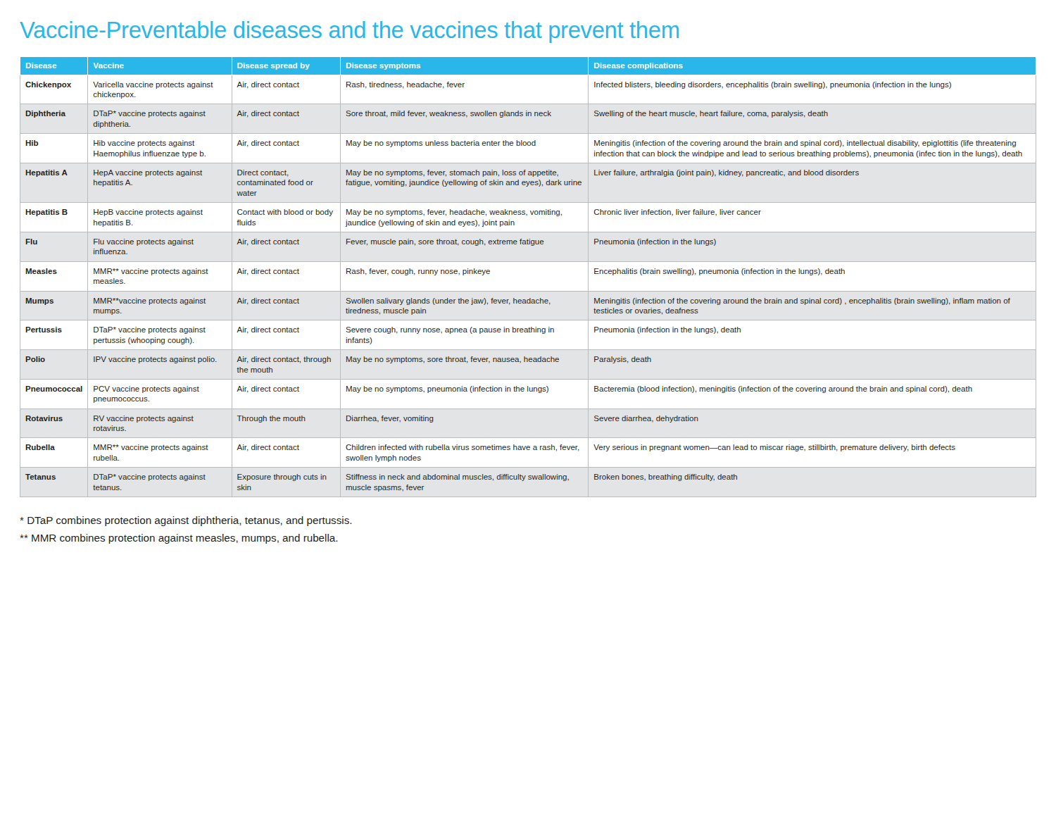Vaccine-Preventable diseases and the vaccines that prevent them
| Disease | Vaccine | Disease spread by | Disease symptoms | Disease complications |
| --- | --- | --- | --- | --- |
| Chickenpox | Varicella vaccine protects against chickenpox. | Air, direct contact | Rash, tiredness, headache, fever | Infected blisters, bleeding disorders, encephalitis (brain swelling), pneumonia (infection in the lungs) |
| Diphtheria | DTaP* vaccine protects against diphtheria. | Air, direct contact | Sore throat, mild fever, weakness, swollen glands in neck | Swelling of the heart muscle, heart failure, coma, paralysis, death |
| Hib | Hib vaccine protects against Haemophilus influenzae type b. | Air, direct contact | May be no symptoms unless bacteria enter the blood | Meningitis (infection of the covering around the brain and spinal cord), intellectual disability, epiglottitis (life threatening infection that can block the windpipe and lead to serious breathing problems), pneumonia (infec tion in the lungs), death |
| Hepatitis A | HepA vaccine protects against hepatitis A. | Direct contact, contaminated food or water | May be no symptoms, fever, stomach pain, loss of appetite, fatigue, vomiting, jaundice (yellowing of skin and eyes), dark urine | Liver failure, arthralgia (joint pain), kidney, pancreatic, and blood disorders |
| Hepatitis B | HepB vaccine protects against hepatitis B. | Contact with blood or body fluids | May be no symptoms, fever, headache, weakness, vomiting, jaundice (yellowing of skin and eyes), joint pain | Chronic liver infection, liver failure, liver cancer |
| Flu | Flu vaccine protects against influenza. | Air, direct contact | Fever, muscle pain, sore throat, cough, extreme fatigue | Pneumonia (infection in the lungs) |
| Measles | MMR** vaccine protects against measles. | Air, direct contact | Rash, fever, cough, runny nose, pinkeye | Encephalitis (brain swelling), pneumonia (infection in the lungs), death |
| Mumps | MMR**vaccine protects against mumps. | Air, direct contact | Swollen salivary glands (under the jaw), fever, headache, tiredness, muscle pain | Meningitis (infection of the covering around the brain and spinal cord) , encephalitis (brain swelling), inflam mation of testicles or ovaries, deafness |
| Pertussis | DTaP* vaccine protects against pertussis (whooping cough). | Air, direct contact | Severe cough, runny nose, apnea (a pause in breathing in infants) | Pneumonia (infection in the lungs), death |
| Polio | IPV vaccine protects against polio. | Air, direct contact, through the mouth | May be no symptoms, sore throat, fever, nausea, headache | Paralysis, death |
| Pneumococcal | PCV vaccine protects against pneumococcus. | Air, direct contact | May be no symptoms, pneumonia (infection in the lungs) | Bacteremia (blood infection), meningitis (infection of the covering around the brain and spinal cord), death |
| Rotavirus | RV vaccine protects against rotavirus. | Through the mouth | Diarrhea, fever, vomiting | Severe diarrhea, dehydration |
| Rubella | MMR** vaccine protects against rubella. | Air, direct contact | Children infected with rubella virus sometimes have a rash, fever, swollen lymph nodes | Very serious in pregnant women—can lead to miscar riage, stillbirth, premature delivery, birth defects |
| Tetanus | DTaP* vaccine protects against tetanus. | Exposure through cuts in skin | Stiffness in neck and abdominal muscles, difficulty swallowing, muscle spasms, fever | Broken bones, breathing difficulty, death |
* DTaP combines protection against diphtheria, tetanus, and pertussis.
** MMR combines protection against measles, mumps, and rubella.